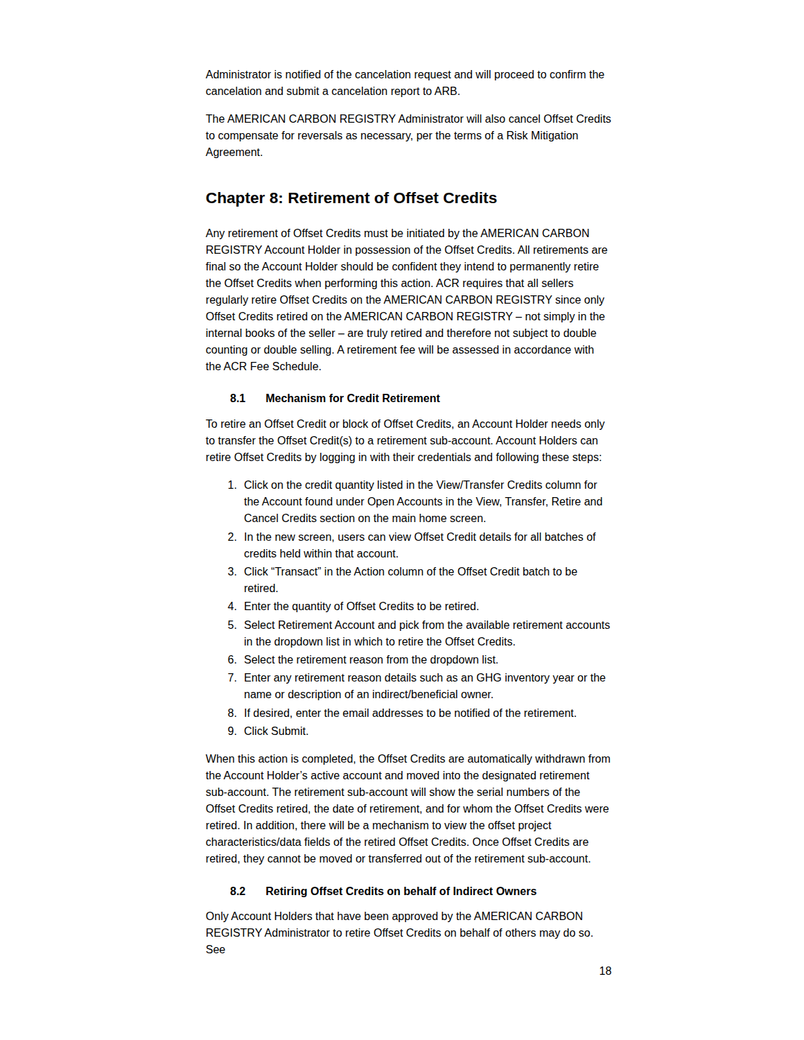Administrator is notified of the cancelation request and will proceed to confirm the cancelation and submit a cancelation report to ARB.
The AMERICAN CARBON REGISTRY Administrator will also cancel Offset Credits to compensate for reversals as necessary, per the terms of a Risk Mitigation Agreement.
Chapter 8: Retirement of Offset Credits
Any retirement of Offset Credits must be initiated by the AMERICAN CARBON REGISTRY Account Holder in possession of the Offset Credits. All retirements are final so the Account Holder should be confident they intend to permanently retire the Offset Credits when performing this action. ACR requires that all sellers regularly retire Offset Credits on the AMERICAN CARBON REGISTRY since only Offset Credits retired on the AMERICAN CARBON REGISTRY – not simply in the internal books of the seller – are truly retired and therefore not subject to double counting or double selling. A retirement fee will be assessed in accordance with the ACR Fee Schedule.
8.1 Mechanism for Credit Retirement
To retire an Offset Credit or block of Offset Credits, an Account Holder needs only to transfer the Offset Credit(s) to a retirement sub-account. Account Holders can retire Offset Credits by logging in with their credentials and following these steps:
Click on the credit quantity listed in the View/Transfer Credits column for the Account found under Open Accounts in the View, Transfer, Retire and Cancel Credits section on the main home screen.
In the new screen, users can view Offset Credit details for all batches of credits held within that account.
Click “Transact” in the Action column of the Offset Credit batch to be retired.
Enter the quantity of Offset Credits to be retired.
Select Retirement Account and pick from the available retirement accounts in the dropdown list in which to retire the Offset Credits.
Select the retirement reason from the dropdown list.
Enter any retirement reason details such as an GHG inventory year or the name or description of an indirect/beneficial owner.
If desired, enter the email addresses to be notified of the retirement.
Click Submit.
When this action is completed, the Offset Credits are automatically withdrawn from the Account Holder’s active account and moved into the designated retirement sub-account. The retirement sub-account will show the serial numbers of the Offset Credits retired, the date of retirement, and for whom the Offset Credits were retired. In addition, there will be a mechanism to view the offset project characteristics/data fields of the retired Offset Credits. Once Offset Credits are retired, they cannot be moved or transferred out of the retirement sub-account.
8.2 Retiring Offset Credits on behalf of Indirect Owners
Only Account Holders that have been approved by the AMERICAN CARBON REGISTRY Administrator to retire Offset Credits on behalf of others may do so. See
18